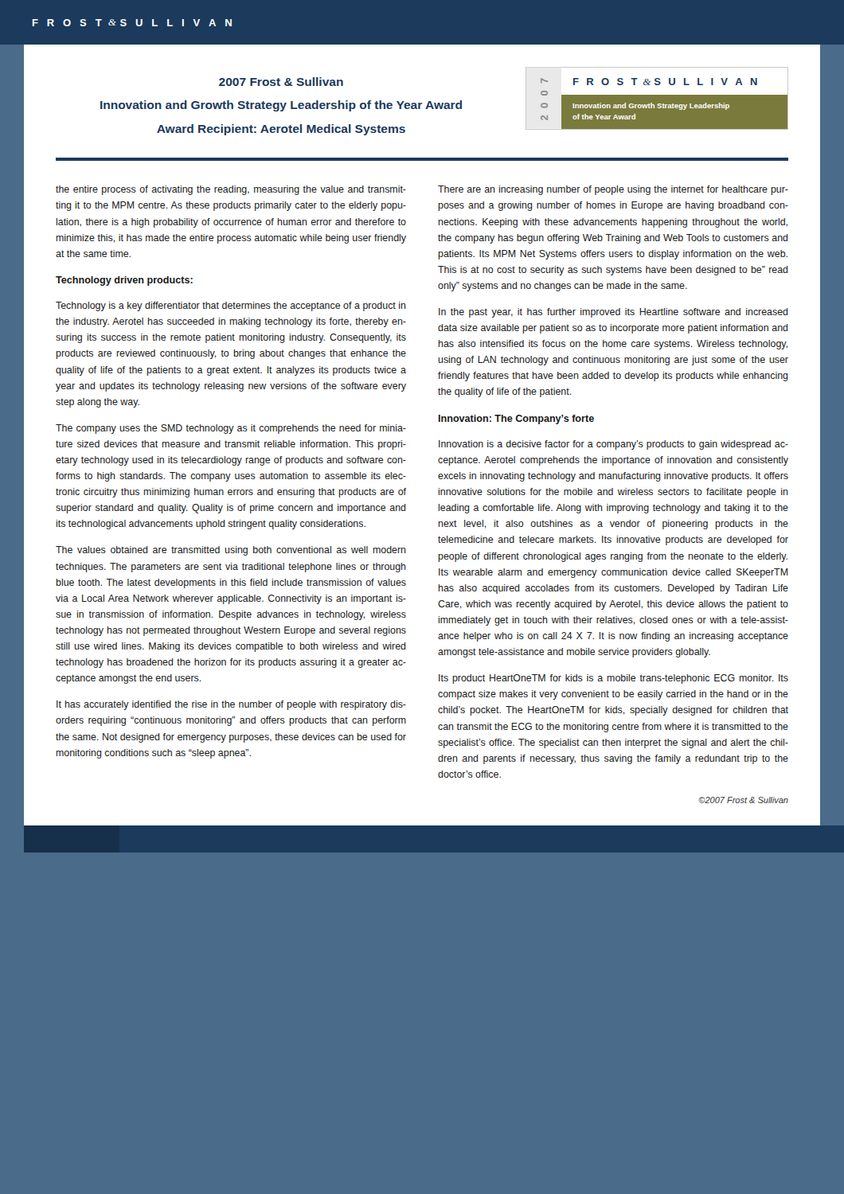F R O S T&S U L L I V A N
2007 Frost & Sullivan Innovation and Growth Strategy Leadership of the Year Award Award Recipient: Aerotel Medical Systems
2 0 0 7
F R O S T&S U L L I V A N
Innovation and Growth Strategy Leadership
of the Year Award
the entire process of activating the reading, measuring the value and transmitting it to the MPM centre. As these products primarily cater to the elderly population, there is a high probability of occurrence of human error and therefore to minimize this, it has made the entire process automatic while being user friendly at the same time.
Technology driven products:
Technology is a key differentiator that determines the acceptance of a product in the industry. Aerotel has succeeded in making technology its forte, thereby ensuring its success in the remote patient monitoring industry. Consequently, its products are reviewed continuously, to bring about changes that enhance the quality of life of the patients to a great extent. It analyzes its products twice a year and updates its technology releasing new versions of the software every step along the way.
The company uses the SMD technology as it comprehends the need for miniature sized devices that measure and transmit reliable information. This proprietary technology used in its telecardiology range of products and software conforms to high standards. The company uses automation to assemble its electronic circuitry thus minimizing human errors and ensuring that products are of superior standard and quality. Quality is of prime concern and importance and its technological advancements uphold stringent quality considerations.
The values obtained are transmitted using both conventional as well modern techniques. The parameters are sent via traditional telephone lines or through blue tooth. The latest developments in this field include transmission of values via a Local Area Network wherever applicable. Connectivity is an important issue in transmission of information. Despite advances in technology, wireless technology has not permeated throughout Western Europe and several regions still use wired lines. Making its devices compatible to both wireless and wired technology has broadened the horizon for its products assuring it a greater acceptance amongst the end users.
It has accurately identified the rise in the number of people with respiratory disorders requiring “continuous monitoring” and offers products that can perform the same. Not designed for emergency purposes, these devices can be used for monitoring conditions such as “sleep apnea”.
There are an increasing number of people using the internet for healthcare purposes and a growing number of homes in Europe are having broadband connections. Keeping with these advancements happening throughout the world, the company has begun offering Web Training and Web Tools to customers and patients. Its MPM Net Systems offers users to display information on the web. This is at no cost to security as such systems have been designed to be” read only” systems and no changes can be made in the same.
In the past year, it has further improved its Heartline software and increased data size available per patient so as to incorporate more patient information and has also intensified its focus on the home care systems. Wireless technology, using of LAN technology and continuous monitoring are just some of the user friendly features that have been added to develop its products while enhancing the quality of life of the patient.
Innovation: The Company’s forte
Innovation is a decisive factor for a company’s products to gain widespread acceptance. Aerotel comprehends the importance of innovation and consistently excels in innovating technology and manufacturing innovative products. It offers innovative solutions for the mobile and wireless sectors to facilitate people in leading a comfortable life. Along with improving technology and taking it to the next level, it also outshines as a vendor of pioneering products in the telemedicine and telecare markets. Its innovative products are developed for people of different chronological ages ranging from the neonate to the elderly. Its wearable alarm and emergency communication device called SKeeperTM has also acquired accolades from its customers. Developed by Tadiran Life Care, which was recently acquired by Aerotel, this device allows the patient to immediately get in touch with their relatives, closed ones or with a tele-assistance helper who is on call 24 X 7. It is now finding an increasing acceptance amongst tele-assistance and mobile service providers globally.
Its product HeartOneTM for kids is a mobile trans-telephonic ECG monitor. Its compact size makes it very convenient to be easily carried in the hand or in the child’s pocket. The HeartOneTM for kids, specially designed for children that can transmit the ECG to the monitoring centre from where it is transmitted to the specialist’s office. The specialist can then interpret the signal and alert the children and parents if necessary, thus saving the family a redundant trip to the doctor’s office.
©2007 Frost & Sullivan